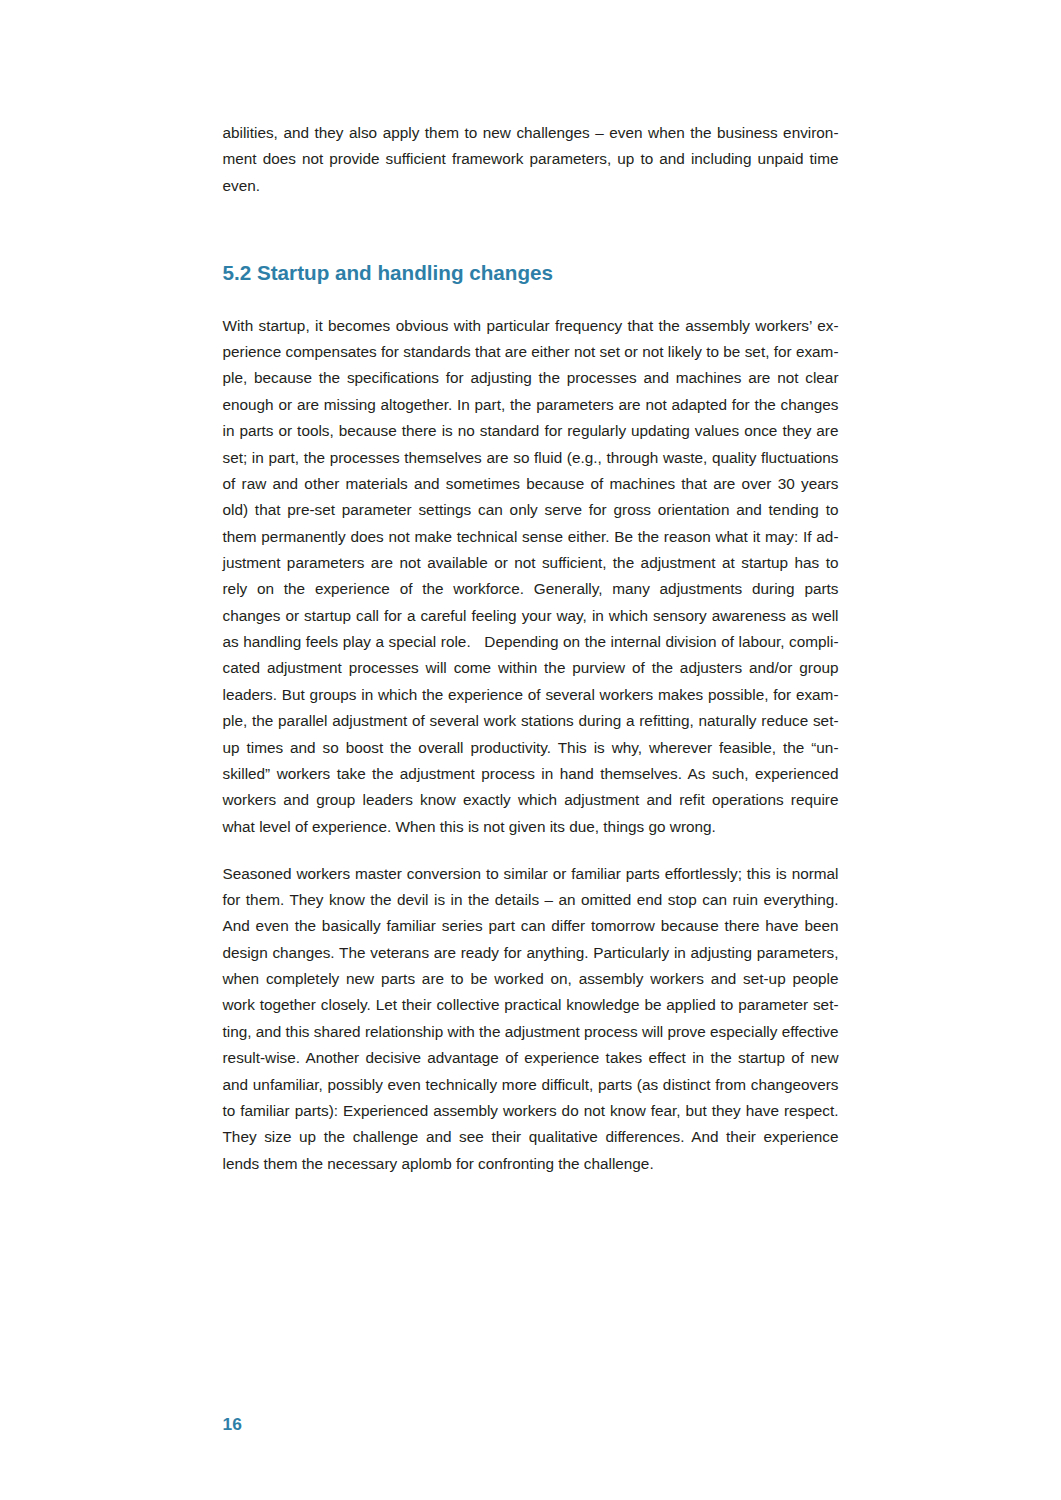abilities, and they also apply them to new challenges – even when the business environment does not provide sufficient framework parameters, up to and including unpaid time even.
5.2 Startup and handling changes
With startup, it becomes obvious with particular frequency that the assembly workers’ experience compensates for standards that are either not set or not likely to be set, for example, because the specifications for adjusting the processes and machines are not clear enough or are missing altogether. In part, the parameters are not adapted for the changes in parts or tools, because there is no standard for regularly updating values once they are set; in part, the processes themselves are so fluid (e.g., through waste, quality fluctuations of raw and other materials and sometimes because of machines that are over 30 years old) that pre-set parameter settings can only serve for gross orientation and tending to them permanently does not make technical sense either. Be the reason what it may: If adjustment parameters are not available or not sufficient, the adjustment at startup has to rely on the experience of the workforce. Generally, many adjustments during parts changes or startup call for a careful feeling your way, in which sensory awareness as well as handling feels play a special role. Depending on the internal division of labour, complicated adjustment processes will come within the purview of the adjusters and/or group leaders. But groups in which the experience of several workers makes possible, for example, the parallel adjustment of several work stations during a refitting, naturally reduce set-up times and so boost the overall productivity. This is why, wherever feasible, the “unskilled” workers take the adjustment process in hand themselves. As such, experienced workers and group leaders know exactly which adjustment and refit operations require what level of experience. When this is not given its due, things go wrong.
Seasoned workers master conversion to similar or familiar parts effortlessly; this is normal for them. They know the devil is in the details – an omitted end stop can ruin everything. And even the basically familiar series part can differ tomorrow because there have been design changes. The veterans are ready for anything. Particularly in adjusting parameters, when completely new parts are to be worked on, assembly workers and set-up people work together closely. Let their collective practical knowledge be applied to parameter setting, and this shared relationship with the adjustment process will prove especially effective result-wise. Another decisive advantage of experience takes effect in the startup of new and unfamiliar, possibly even technically more difficult, parts (as distinct from changeovers to familiar parts): Experienced assembly workers do not know fear, but they have respect. They size up the challenge and see their qualitative differences. And their experience lends them the necessary aplomb for confronting the challenge.
16